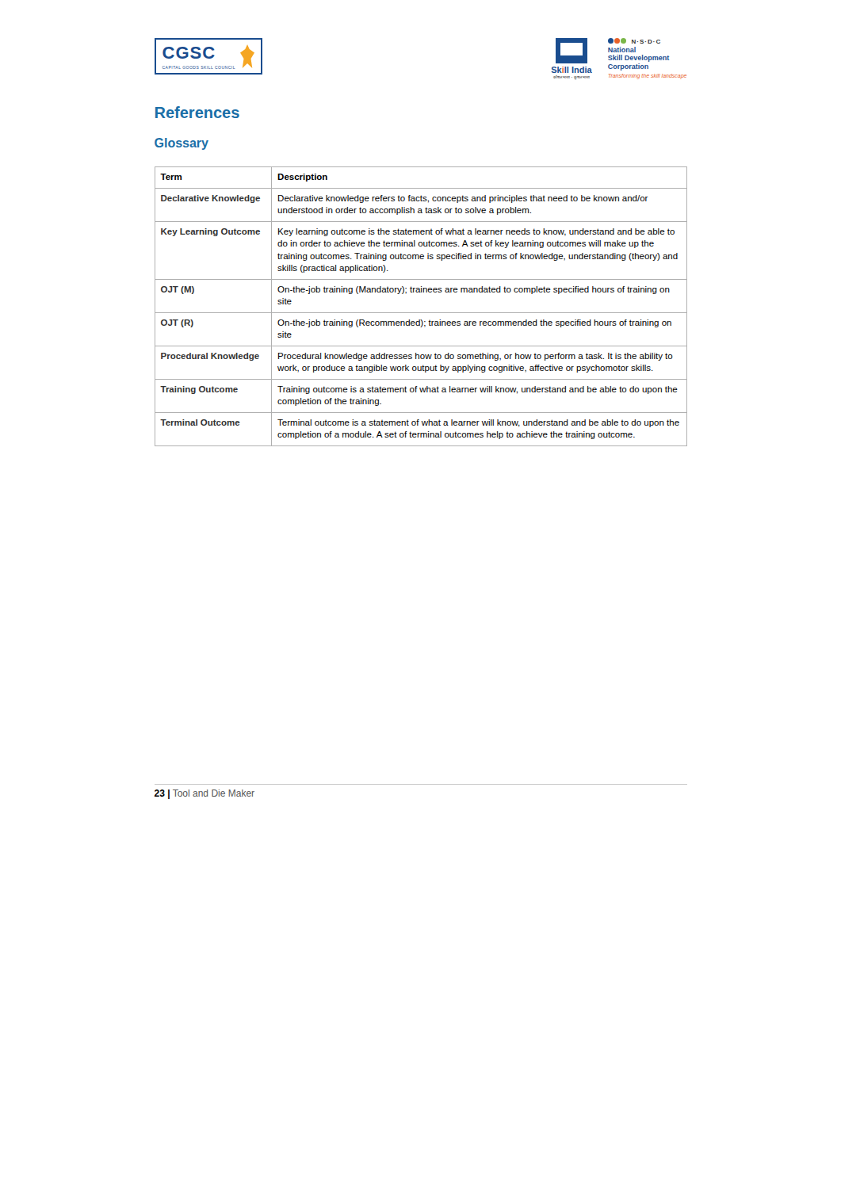CGSC CAPITAL GOODS SKILL COUNCIL
Skill India
कौशल भारत - कुशल भारत
N·S·D·C
National
Skill Development
Corporation
Transforming the skill landscape
References
Glossary
| Term | Description |
| --- | --- |
| Declarative Knowledge | Declarative knowledge refers to facts, concepts and principles that need to be known and/or understood in order to accomplish a task or to solve a problem. |
| Key Learning Outcome | Key learning outcome is the statement of what a learner needs to know, understand and be able to do in order to achieve the terminal outcomes. A set of key learning outcomes will make up the training outcomes. Training outcome is specified in terms of knowledge, understanding (theory) and skills (practical application). |
| OJT (M) | On-the-job training (Mandatory); trainees are mandated to complete specified hours of training on site |
| OJT (R) | On-the-job training (Recommended); trainees are recommended the specified hours of training on site |
| Procedural Knowledge | Procedural knowledge addresses how to do something, or how to perform a task. It is the ability to work, or produce a tangible work output by applying cognitive, affective or psychomotor skills. |
| Training Outcome | Training outcome is a statement of what a learner will know, understand and be able to do upon the completion of the training. |
| Terminal Outcome | Terminal outcome is a statement of what a learner will know, understand and be able to do upon the completion of a module. A set of terminal outcomes help to achieve the training outcome. |
23 | Tool and Die Maker